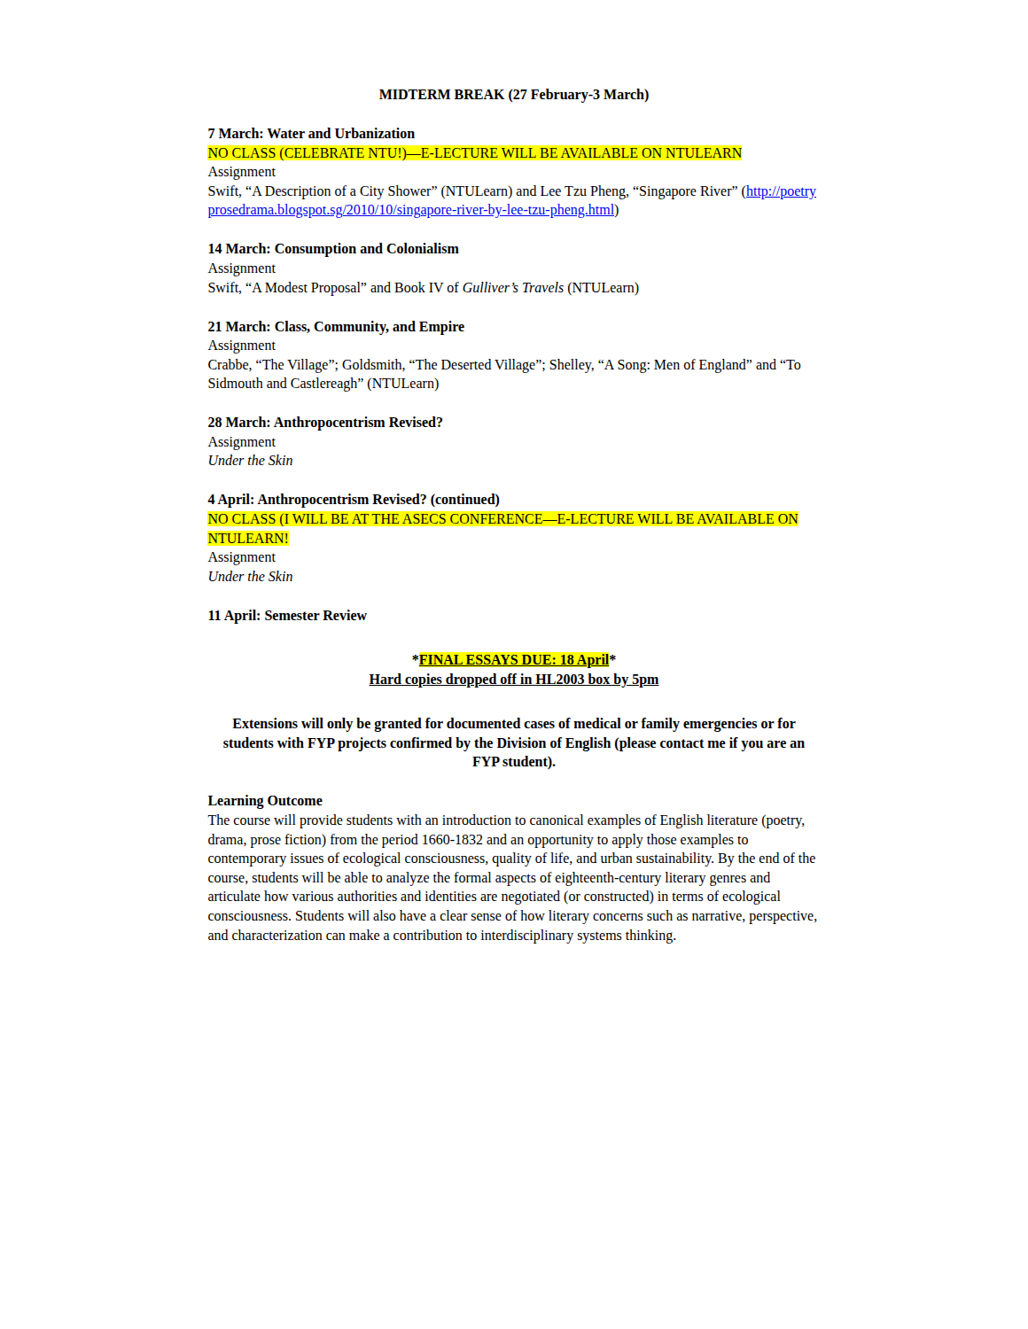MIDTERM BREAK (27 February-3 March)
7 March: Water and Urbanization
NO CLASS (CELEBRATE NTU!)—E-LECTURE WILL BE AVAILABLE ON NTULEARN
Assignment
Swift, “A Description of a City Shower” (NTULearn) and Lee Tzu Pheng, “Singapore River” (http://poetryprosedrama.blogspot.sg/2010/10/singapore-river-by-lee-tzu-pheng.html)
14 March: Consumption and Colonialism
Assignment
Swift, “A Modest Proposal” and Book IV of Gulliver’s Travels (NTULearn)
21 March: Class, Community, and Empire
Assignment
Crabbe, “The Village”; Goldsmith, “The Deserted Village”; Shelley, “A Song: Men of England” and “To Sidmouth and Castlereagh” (NTULearn)
28 March: Anthropocentrism Revised?
Assignment
Under the Skin
4 April: Anthropocentrism Revised? (continued)
NO CLASS (I WILL BE AT THE ASECS CONFERENCE—E-LECTURE WILL BE AVAILABLE ON NTULEARN!
Assignment
Under the Skin
11 April: Semester Review
*FINAL ESSAYS DUE: 18 April*
Hard copies dropped off in HL2003 box by 5pm
Extensions will only be granted for documented cases of medical or family emergencies or for students with FYP projects confirmed by the Division of English (please contact me if you are an FYP student).
Learning Outcome
The course will provide students with an introduction to canonical examples of English literature (poetry, drama, prose fiction) from the period 1660-1832 and an opportunity to apply those examples to contemporary issues of ecological consciousness, quality of life, and urban sustainability. By the end of the course, students will be able to analyze the formal aspects of eighteenth-century literary genres and articulate how various authorities and identities are negotiated (or constructed) in terms of ecological consciousness. Students will also have a clear sense of how literary concerns such as narrative, perspective, and characterization can make a contribution to interdisciplinary systems thinking.